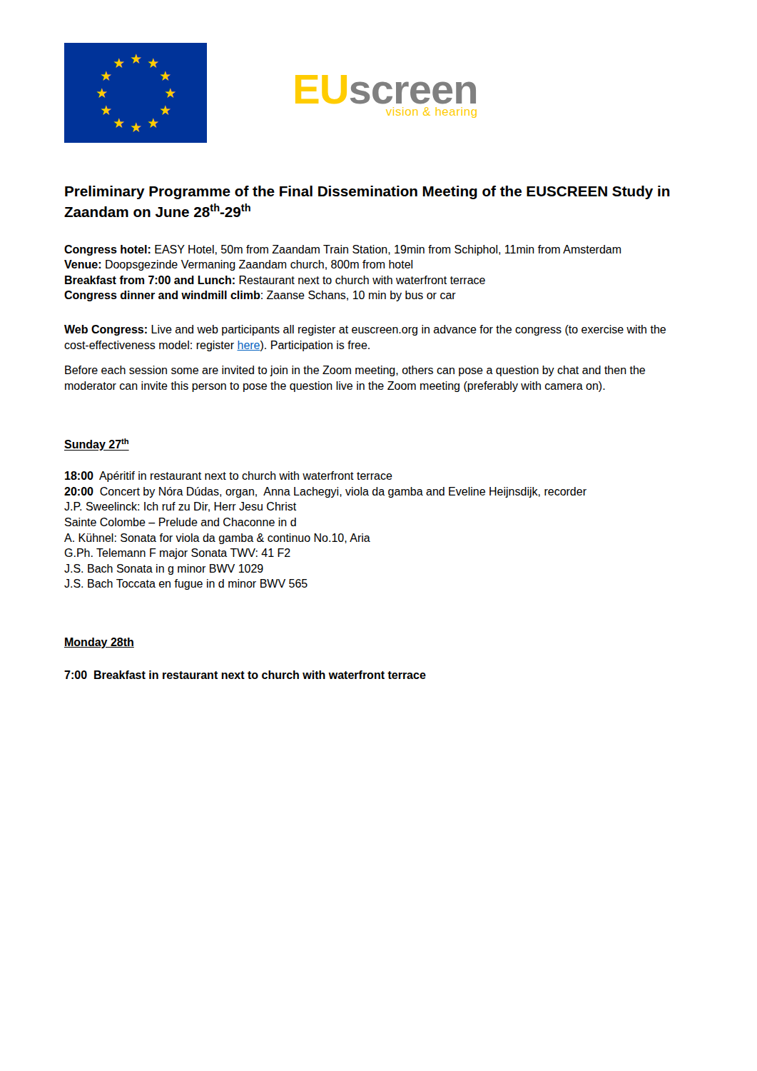EU screen
vision & hearing
Preliminary Programme of the Final Dissemination Meeting of the EUSCREEN Study in Zaandam on June 28th-29th
Congress hotel: EASY Hotel, 50m from Zaandam Train Station, 19min from Schiphol, 11min from Amsterdam
Venue: Doopsgezinde Vermaning Zaandam church, 800m from hotel
Breakfast from 7:00 and Lunch: Restaurant next to church with waterfront terrace
Congress dinner and windmill climb: Zaanse Schans, 10 min by bus or car
Web Congress: Live and web participants all register at euscreen.org in advance for the congress (to exercise with the cost-effectiveness model: register here). Participation is free.
Before each session some are invited to join in the Zoom meeting, others can pose a question by chat and then the moderator can invite this person to pose the question live in the Zoom meeting (preferably with camera on).
Sunday 27th
18:00 Apéritif in restaurant next to church with waterfront terrace
20:00 Concert by Nóra Dúdas, organ, Anna Lachegyi, viola da gamba and Eveline Heijnsdijk, recorder
J.P. Sweelinck: Ich ruf zu Dir, Herr Jesu Christ
Sainte Colombe – Prelude and Chaconne in d
A. Kühnel: Sonata for viola da gamba & continuo No.10, Aria
G.Ph. Telemann F major Sonata TWV: 41 F2
J.S. Bach Sonata in g minor BWV 1029
J.S. Bach Toccata en fugue in d minor BWV 565
Monday 28th
7:00 Breakfast in restaurant next to church with waterfront terrace